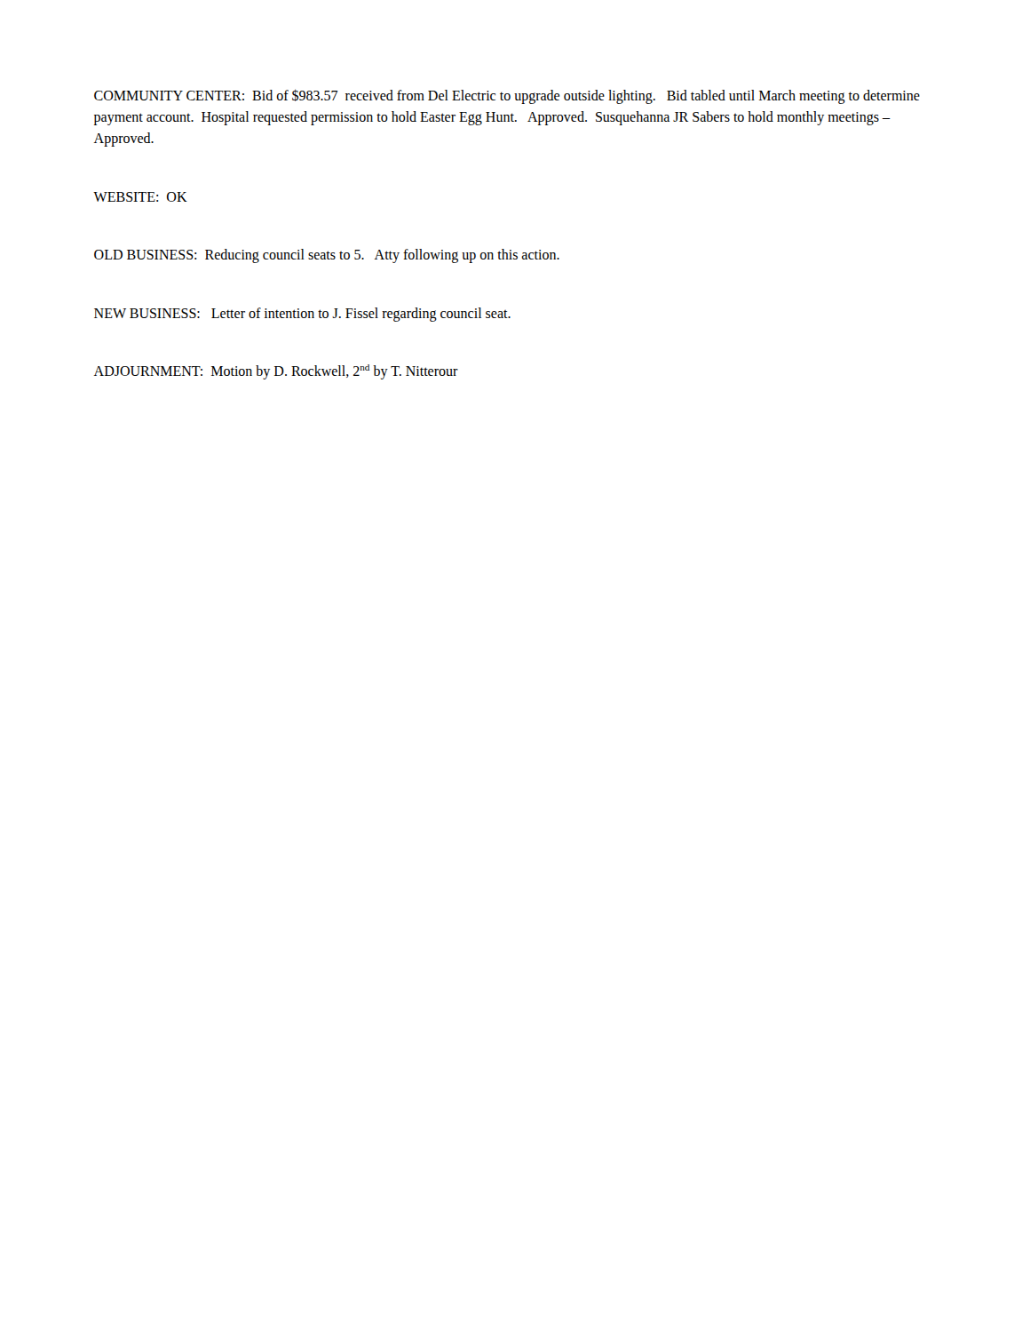COMMUNITY CENTER: Bid of $983.57 received from Del Electric to upgrade outside lighting. Bid tabled until March meeting to determine payment account. Hospital requested permission to hold Easter Egg Hunt. Approved. Susquehanna JR Sabers to hold monthly meetings – Approved.
WEBSITE: OK
OLD BUSINESS: Reducing council seats to 5. Atty following up on this action.
NEW BUSINESS: Letter of intention to J. Fissel regarding council seat.
ADJOURNMENT: Motion by D. Rockwell, 2nd by T. Nitterour